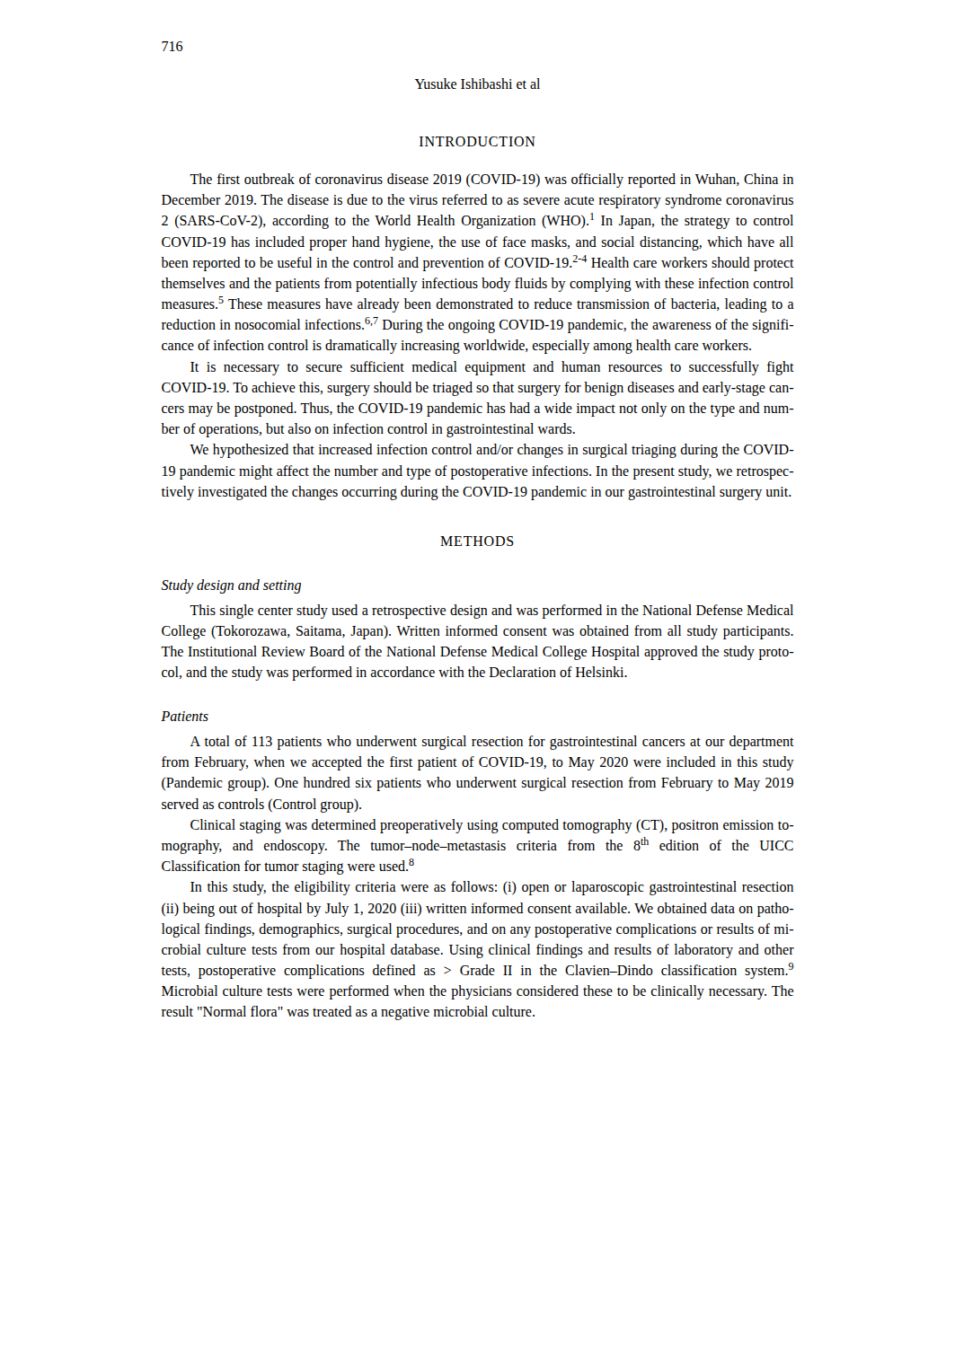716
Yusuke Ishibashi et al
INTRODUCTION
The first outbreak of coronavirus disease 2019 (COVID-19) was officially reported in Wuhan, China in December 2019. The disease is due to the virus referred to as severe acute respiratory syndrome coronavirus 2 (SARS-CoV-2), according to the World Health Organization (WHO).1 In Japan, the strategy to control COVID-19 has included proper hand hygiene, the use of face masks, and social distancing, which have all been reported to be useful in the control and prevention of COVID-19.2-4 Health care workers should protect themselves and the patients from potentially infectious body fluids by complying with these infection control measures.5 These measures have already been demonstrated to reduce transmission of bacteria, leading to a reduction in nosocomial infections.6,7 During the ongoing COVID-19 pandemic, the awareness of the significance of infection control is dramatically increasing worldwide, especially among health care workers.
It is necessary to secure sufficient medical equipment and human resources to successfully fight COVID-19. To achieve this, surgery should be triaged so that surgery for benign diseases and early-stage cancers may be postponed. Thus, the COVID-19 pandemic has had a wide impact not only on the type and number of operations, but also on infection control in gastrointestinal wards.
We hypothesized that increased infection control and/or changes in surgical triaging during the COVID-19 pandemic might affect the number and type of postoperative infections. In the present study, we retrospectively investigated the changes occurring during the COVID-19 pandemic in our gastrointestinal surgery unit.
METHODS
Study design and setting
This single center study used a retrospective design and was performed in the National Defense Medical College (Tokorozawa, Saitama, Japan). Written informed consent was obtained from all study participants. The Institutional Review Board of the National Defense Medical College Hospital approved the study protocol, and the study was performed in accordance with the Declaration of Helsinki.
Patients
A total of 113 patients who underwent surgical resection for gastrointestinal cancers at our department from February, when we accepted the first patient of COVID-19, to May 2020 were included in this study (Pandemic group). One hundred six patients who underwent surgical resection from February to May 2019 served as controls (Control group).
Clinical staging was determined preoperatively using computed tomography (CT), positron emission tomography, and endoscopy. The tumor–node–metastasis criteria from the 8th edition of the UICC Classification for tumor staging were used.8
In this study, the eligibility criteria were as follows: (i) open or laparoscopic gastrointestinal resection (ii) being out of hospital by July 1, 2020 (iii) written informed consent available. We obtained data on pathological findings, demographics, surgical procedures, and on any postoperative complications or results of microbial culture tests from our hospital database. Using clinical findings and results of laboratory and other tests, postoperative complications defined as > Grade II in the Clavien–Dindo classification system.9 Microbial culture tests were performed when the physicians considered these to be clinically necessary. The result "Normal flora" was treated as a negative microbial culture.